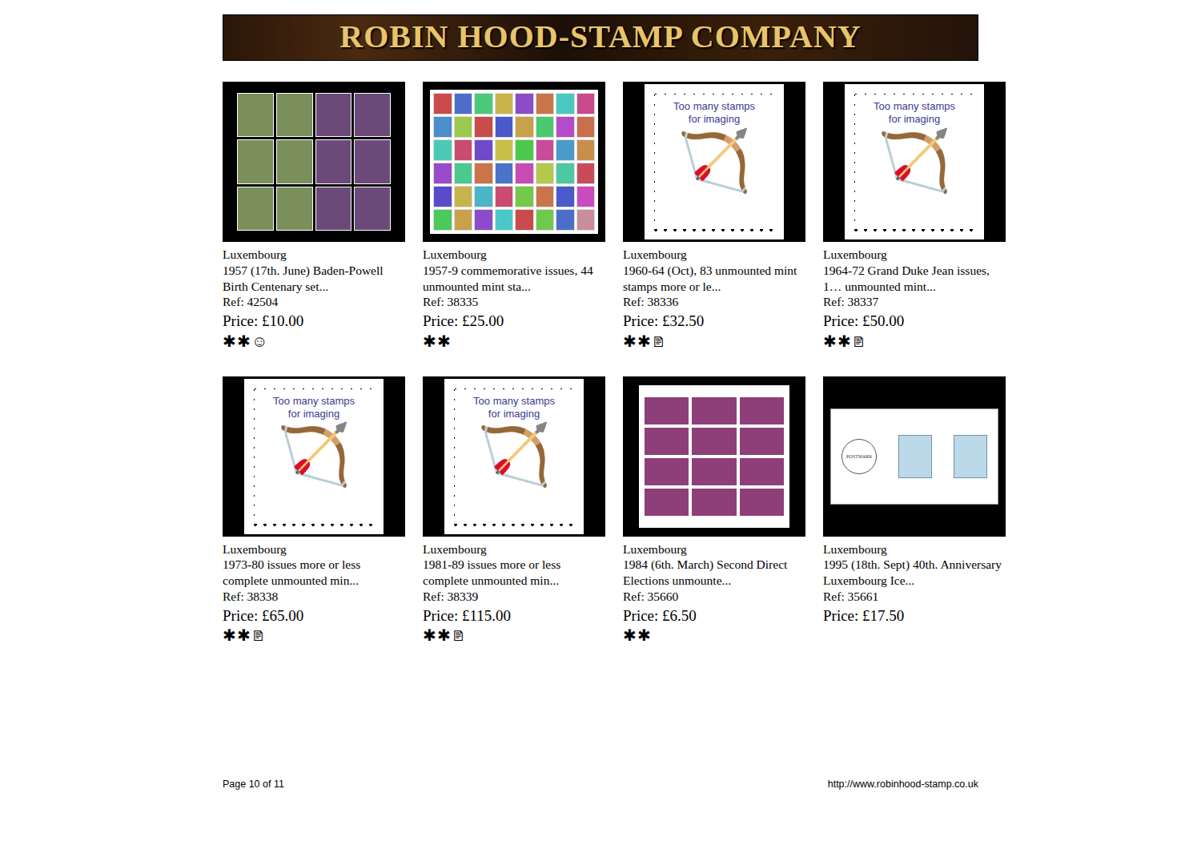ROBIN HOOD-STAMP COMPANY
Luxembourg 1957 (17th. June) Baden-Powell Birth Centenary set... Ref: 42504 Price: £10.00
✱✱☺
Luxembourg 1957-9 commemorative issues, 44 unmounted mint sta... Ref: 38335 Price: £25.00
✱✱
Too many stamps
for imaging
🏹
Luxembourg 1960-64 (Oct), 83 unmounted mint stamps more or le... Ref: 38336 Price: £32.50
✱✱🖹
Too many stamps
for imaging
🏹
Luxembourg 1964-72 Grand Duke Jean issues, 1… unmounted mint... Ref: 38337 Price: £50.00
✱✱🖹
Too many stamps
for imaging
🏹
Luxembourg 1973-80 issues more or less complete unmounted min... Ref: 38338 Price: £65.00
✱✱🖹
Too many stamps
for imaging
🏹
Luxembourg 1981-89 issues more or less complete unmounted min... Ref: 38339 Price: £115.00
✱✱🖹
Luxembourg 1984 (6th. March) Second Direct Elections unmounte... Ref: 35660 Price: £6.50
✱✱
POSTMARK
Luxembourg 1995 (18th. Sept) 40th. Anniversary Luxembourg Ice... Ref: 35661 Price: £17.50
Page 10 of 11 http://www.robinhood-stamp.co.uk